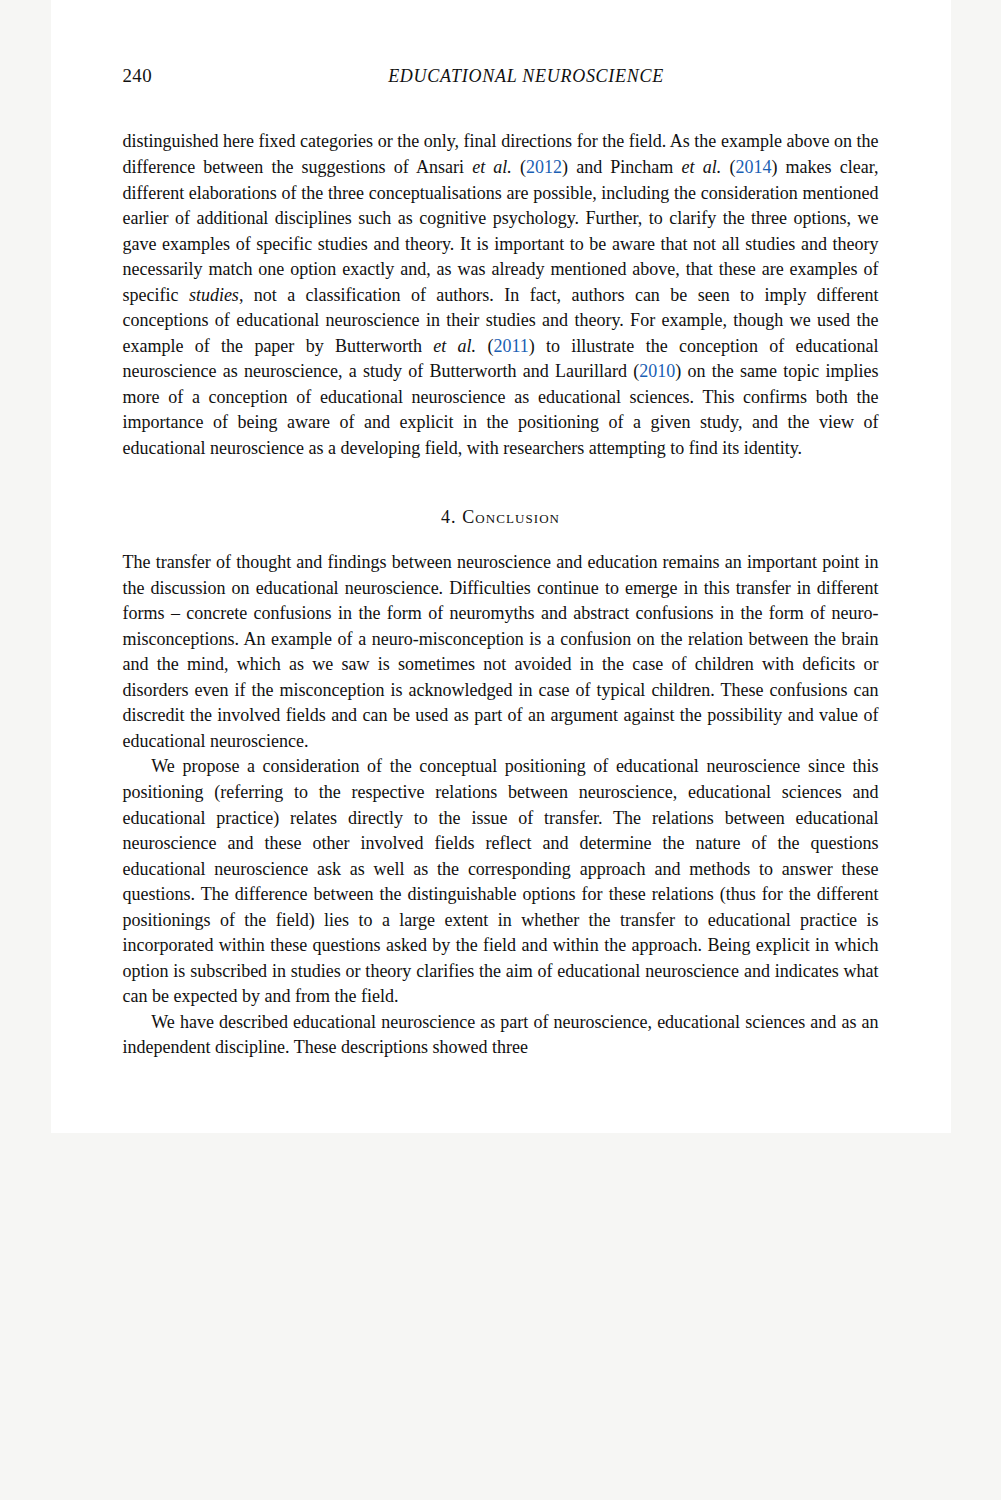240 Educational Neuroscience
distinguished here fixed categories or the only, final directions for the field. As the example above on the difference between the suggestions of Ansari et al. (2012) and Pincham et al. (2014) makes clear, different elaborations of the three conceptualisations are possible, including the consideration mentioned earlier of additional disciplines such as cognitive psychology. Further, to clarify the three options, we gave examples of specific studies and theory. It is important to be aware that not all studies and theory necessarily match one option exactly and, as was already mentioned above, that these are examples of specific studies, not a classification of authors. In fact, authors can be seen to imply different conceptions of educational neuroscience in their studies and theory. For example, though we used the example of the paper by Butterworth et al. (2011) to illustrate the conception of educational neuroscience as neuroscience, a study of Butterworth and Laurillard (2010) on the same topic implies more of a conception of educational neuroscience as educational sciences. This confirms both the importance of being aware of and explicit in the positioning of a given study, and the view of educational neuroscience as a developing field, with researchers attempting to find its identity.
4. Conclusion
The transfer of thought and findings between neuroscience and education remains an important point in the discussion on educational neuroscience. Difficulties continue to emerge in this transfer in different forms – concrete confusions in the form of neuromyths and abstract confusions in the form of neuro-misconceptions. An example of a neuro-misconception is a confusion on the relation between the brain and the mind, which as we saw is sometimes not avoided in the case of children with deficits or disorders even if the misconception is acknowledged in case of typical children. These confusions can discredit the involved fields and can be used as part of an argument against the possibility and value of educational neuroscience.
We propose a consideration of the conceptual positioning of educational neuroscience since this positioning (referring to the respective relations between neuroscience, educational sciences and educational practice) relates directly to the issue of transfer. The relations between educational neuroscience and these other involved fields reflect and determine the nature of the questions educational neuroscience ask as well as the corresponding approach and methods to answer these questions. The difference between the distinguishable options for these relations (thus for the different positionings of the field) lies to a large extent in whether the transfer to educational practice is incorporated within these questions asked by the field and within the approach. Being explicit in which option is subscribed in studies or theory clarifies the aim of educational neuroscience and indicates what can be expected by and from the field.
We have described educational neuroscience as part of neuroscience, educational sciences and as an independent discipline. These descriptions showed three